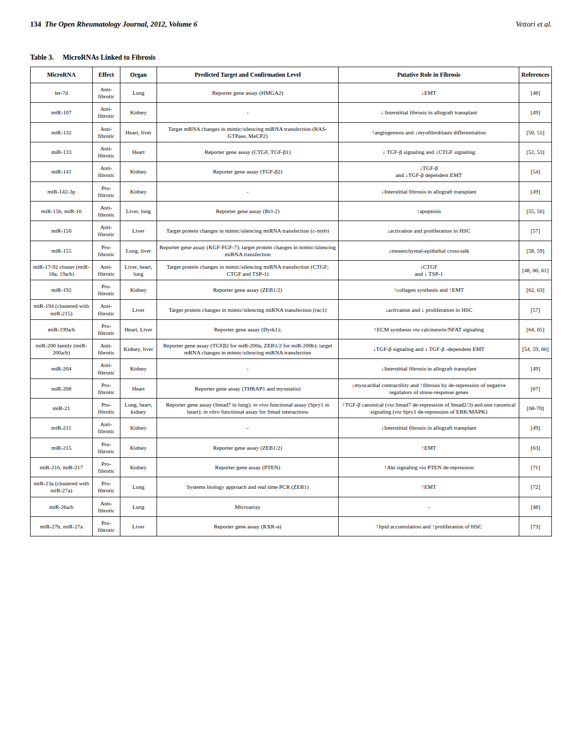134 The Open Rheumatology Journal, 2012, Volume 6
Vettori et al.
Table 3. MicroRNAs Linked to Fibrosis
| MicroRNA | Effect | Organ | Predicted Target and Confirmation Level | Putative Role in Fibrosis | References |
| --- | --- | --- | --- | --- | --- |
| let-7d | Anti-fibrotic | Lung | Reporter gene assay (HMGA2) | ↓EMT | [48] |
| miR-107 | Anti-fibrotic | Kidney | - | ↓ Interstitial fibrosis in allograft transplant | [49] |
| miR-132 | Anti-fibrotic | Heart, liver | Target mRNA changes in mimic/silencing miRNA transfection (RAS-GTPase, MeCP2) | ↑angiogenesis and ↓myofibroblasts differentiation | [50, 51] |
| miR-133 | Anti-fibrotic | Heart | Reporter gene assay (CTGF, TGF-β1) | ↓ TGF-β signaling and ↓CTGF signaling | [52, 53] |
| miR-141 | Anti-fibrotic | Kidney | Reporter gene assay (TGF-β2) | ↓TGF-β and ↓TGF-β dependent EMT | [54] |
| miR-142-3p | Pro-fibrotic | Kidney | - | ↓Interstitial fibrosis in allograft transplant | [49] |
| miR-15b, miR-16 | Anti-fibrotic | Liver, lung | Reporter gene assay (Bcl-2) | ↑apoptosis | [55, 56] |
| miR-150 | Anti-fibrotic | Liver | Target protein changes in mimic/silencing miRNA transfection (c-myb) | ↓activation and proliferation in HSC | [57] |
| miR-155 | Pro-fibrotic | Lung, liver | Reporter gene assay (KGF-FGF-7); target protein changes in mimic/silencing miRNA transfection | ↓mesenchymal-epithelial cross-talk | [58, 59] |
| miR-17-92 cluster (miR-18a, 19a/b) | Anti-fibrotic | Liver, heart, lung | Target protein changes in mimic/silencing miRNA transfection (CTGF; CTGF and TSP-1) | ↓CTGF and ↓ TSP-1 | [48, 60, 61] |
| miR-192 | Pro-fibrotic | Kidney | Reporter gene assay (ZEB1/2) | ↑collagen synthesis and ↑EMT | [62, 63] |
| miR-194 (clustered with miR-215) | Anti-fibrotic | Liver | Target protein changes in mimic/silencing miRNA transfection (rac1) | ↓activation and ↓ proliferation in HSC | [57] |
| miR-199a/b | Pro-fibrotic | Heart, Liver | Reporter gene assay (Dyrk1); | ↑ECM synthesis via calcineurin/NFAT signaling | [64, 65] |
| miR-200 family (miR-200a/b) | Anti-fibrotic | Kidney, liver | Reporter gene assay (TGFβ2 for miR-200a, ZEB1/2 for miR-200b); target mRNA changes in mimic/silencing miRNA transfection | ↓TGF-β signaling and ↓ TGF-β -dependent EMT | [54, 59, 66] |
| miR-204 | Anti-fibrotic | Kidney | - | ↓Interstitial fibrosis in allograft transplant | [49] |
| miR-208 | Pro-fibrotic | Heart | Reporter gene assay (THRAP1 and myostatin) | ↓myocardial contractility and ↑fibrosis by de-repression of negative regulators of stress-response genes | [67] |
| miR-21 | Pro-fibrotic | Lung, heart, kidney | Reporter gene assay (Smad7 in lung); in vivo functional assay (Spry1 in heart); in vitro functional assay for Smad interactions | ↑TGF-β canonical ( via Smad7 de-repression of Smad2/3) and non canonical signaling ( via Spry1 de-repression of ERK/MAPK) | [68-70] |
| miR-211 | Anti-fibrotic | Kidney | - | ↓Interstitial fibrosis in allograft transplant | [49] |
| miR-215 | Pro-fibrotic | Kidney | Reporter gene assay (ZEB1/2) | ↑EMT | [63] |
| miR-216, miR-217 | Pro-fibrotic | Kidney | Reporter gene assay (PTEN) | ↑Akt signaling via PTEN de-repression | [71] |
| miR-23a (clustered with miR-27a) | Pro-fibrotic | Lung | Systems biology approach and real time PCR (ZEB1) | ↑EMT | [72] |
| miR-26a/b | Anti-fibrotic | Lung | Microarray | - | [48] |
| miR-27b, miR-27a | Pro-fibrotic | Liver | Reporter gene assay (RXR-α) | ↑lipid accumulation and ↑proliferation of HSC | [73] |